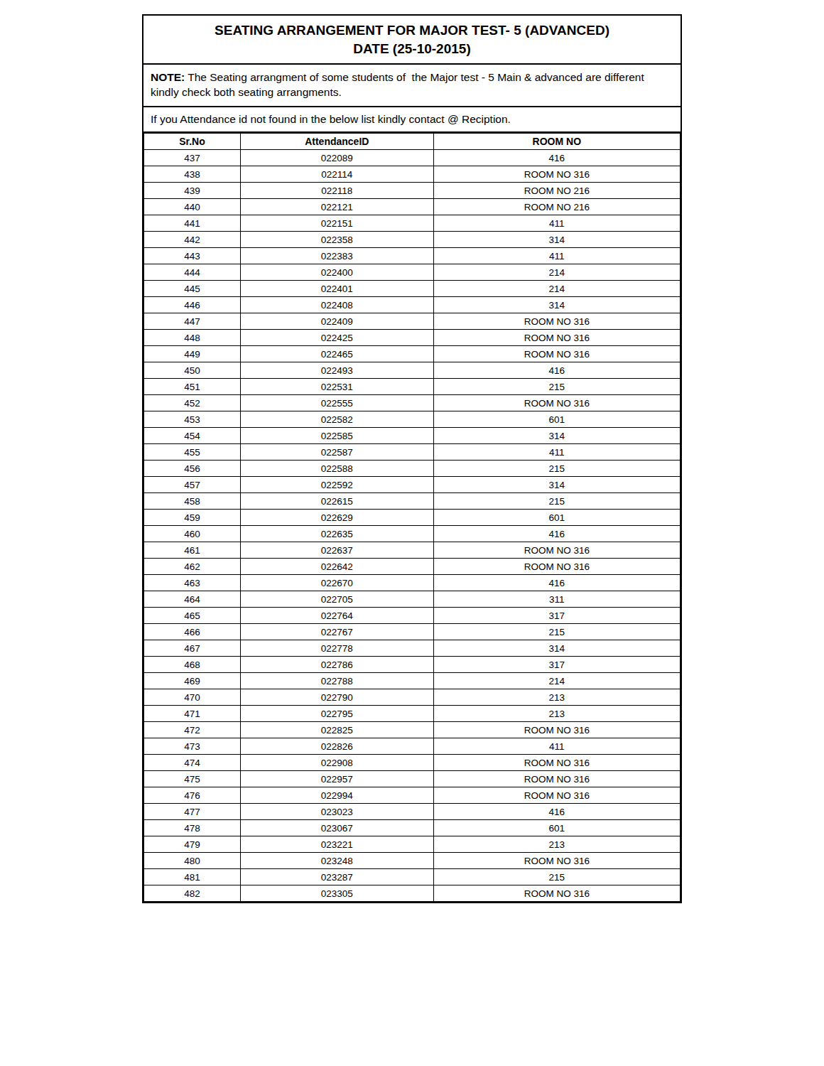| SEATING ARRANGEMENT FOR MAJOR TEST- 5 (ADVANCED) DATE (25-10-2015) |
| NOTE: The Seating arrangment of some students of the Major test - 5 Main & advanced are different kindly check both seating arrangments. |
| If you Attendance id not found in the below list kindly contact @ Reciption. |
| / Sr.No / AttendanceID / ROOM NO / / --- / --- / --- / / 437 / 022089 / 416 / / 438 / 022114 / ROOM NO 316 / / 439 / 022118 / ROOM NO 216 / / 440 / 022121 / ROOM NO 216 / / 441 / 022151 / 411 / / 442 / 022358 / 314 / / 443 / 022383 / 411 / / 444 / 022400 / 214 / / 445 / 022401 / 214 / / 446 / 022408 / 314 / / 447 / 022409 / ROOM NO 316 / / 448 / 022425 / ROOM NO 316 / / 449 / 022465 / ROOM NO 316 / / 450 / 022493 / 416 / / 451 / 022531 / 215 / / 452 / 022555 / ROOM NO 316 / / 453 / 022582 / 601 / / 454 / 022585 / 314 / / 455 / 022587 / 411 / / 456 / 022588 / 215 / / 457 / 022592 / 314 / / 458 / 022615 / 215 / / 459 / 022629 / 601 / / 460 / 022635 / 416 / / 461 / 022637 / ROOM NO 316 / / 462 / 022642 / ROOM NO 316 / / 463 / 022670 / 416 / / 464 / 022705 / 311 / / 465 / 022764 / 317 / / 466 / 022767 / 215 / / 467 / 022778 / 314 / / 468 / 022786 / 317 / / 469 / 022788 / 214 / / 470 / 022790 / 213 / / 471 / 022795 / 213 / / 472 / 022825 / ROOM NO 316 / / 473 / 022826 / 411 / / 474 / 022908 / ROOM NO 316 / / 475 / 022957 / ROOM NO 316 / / 476 / 022994 / ROOM NO 316 / / 477 / 023023 / 416 / / 478 / 023067 / 601 / / 479 / 023221 / 213 / / 480 / 023248 / ROOM NO 316 / / 481 / 023287 / 215 / / 482 / 023305 / ROOM NO 316 / |